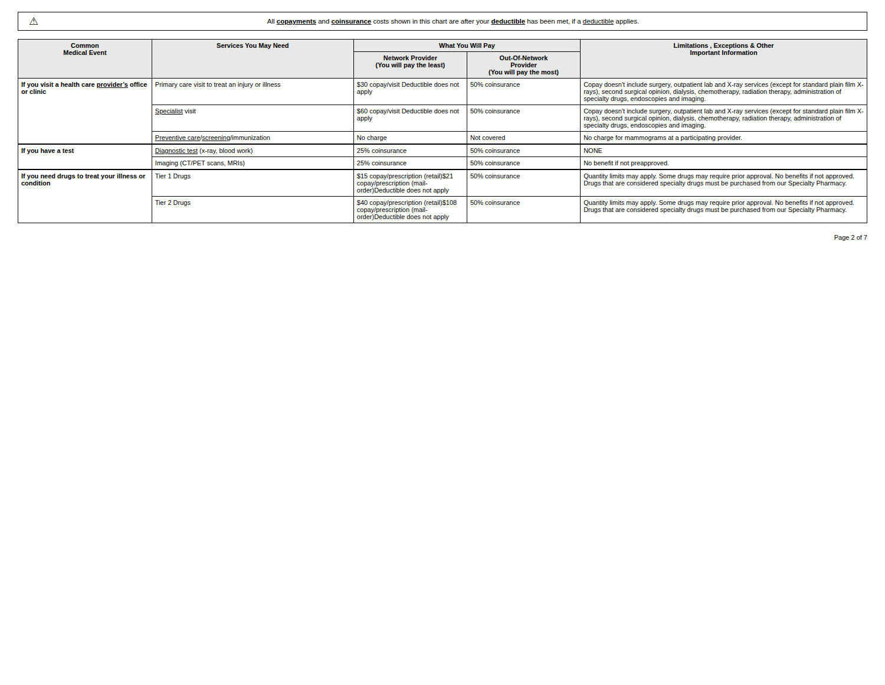⚠
All copayments and coinsurance costs shown in this chart are after your deductible has been met, if a deductible applies.
| Common Medical Event | Services You May Need | What You Will Pay | Limitations , Exceptions & Other Important Information |
| --- | --- | --- | --- |
| Network Provider (You will pay the least) | Out-Of-Network Provider (You will pay the most) |
| If you visit a health care provider’s office or clinic | Primary care visit to treat an injury or illness | $30 copay/visit Deductible does not apply | 50% coinsurance | Copay doesn't include surgery, outpatient lab and X-ray services (except for standard plain film X-rays), second surgical opinion, dialysis, chemotherapy, radiation therapy, administration of specialty drugs, endoscopies and imaging. |
| Specialist visit | $60 copay/visit Deductible does not apply | 50% coinsurance | Copay doesn't include surgery, outpatient lab and X-ray services (except for standard plain film X-rays), second surgical opinion, dialysis, chemotherapy, radiation therapy, administration of specialty drugs, endoscopies and imaging. |
| Preventive care / screening /immunization | No charge | Not covered | No charge for mammograms at a participating provider. |
| If you have a test | Diagnostic test (x-ray, blood work) | 25% coinsurance | 50% coinsurance | NONE |
| Imaging (CT/PET scans, MRIs) | 25% coinsurance | 50% coinsurance | No benefit if not preapproved. |
| If you need drugs to treat your illness or condition | Tier 1 Drugs | $15 copay/prescription (retail)$21 copay/prescription (mail-order)Deductible does not apply | 50% coinsurance | Quantity limits may apply. Some drugs may require prior approval. No benefits if not approved. Drugs that are considered specialty drugs must be purchased from our Specialty Pharmacy. |
| Tier 2 Drugs | $40 copay/prescription (retail)$108 copay/prescription (mail-order)Deductible does not apply | 50% coinsurance | Quantity limits may apply. Some drugs may require prior approval. No benefits if not approved. Drugs that are considered specialty drugs must be purchased from our Specialty Pharmacy. |
Page 2 of 7